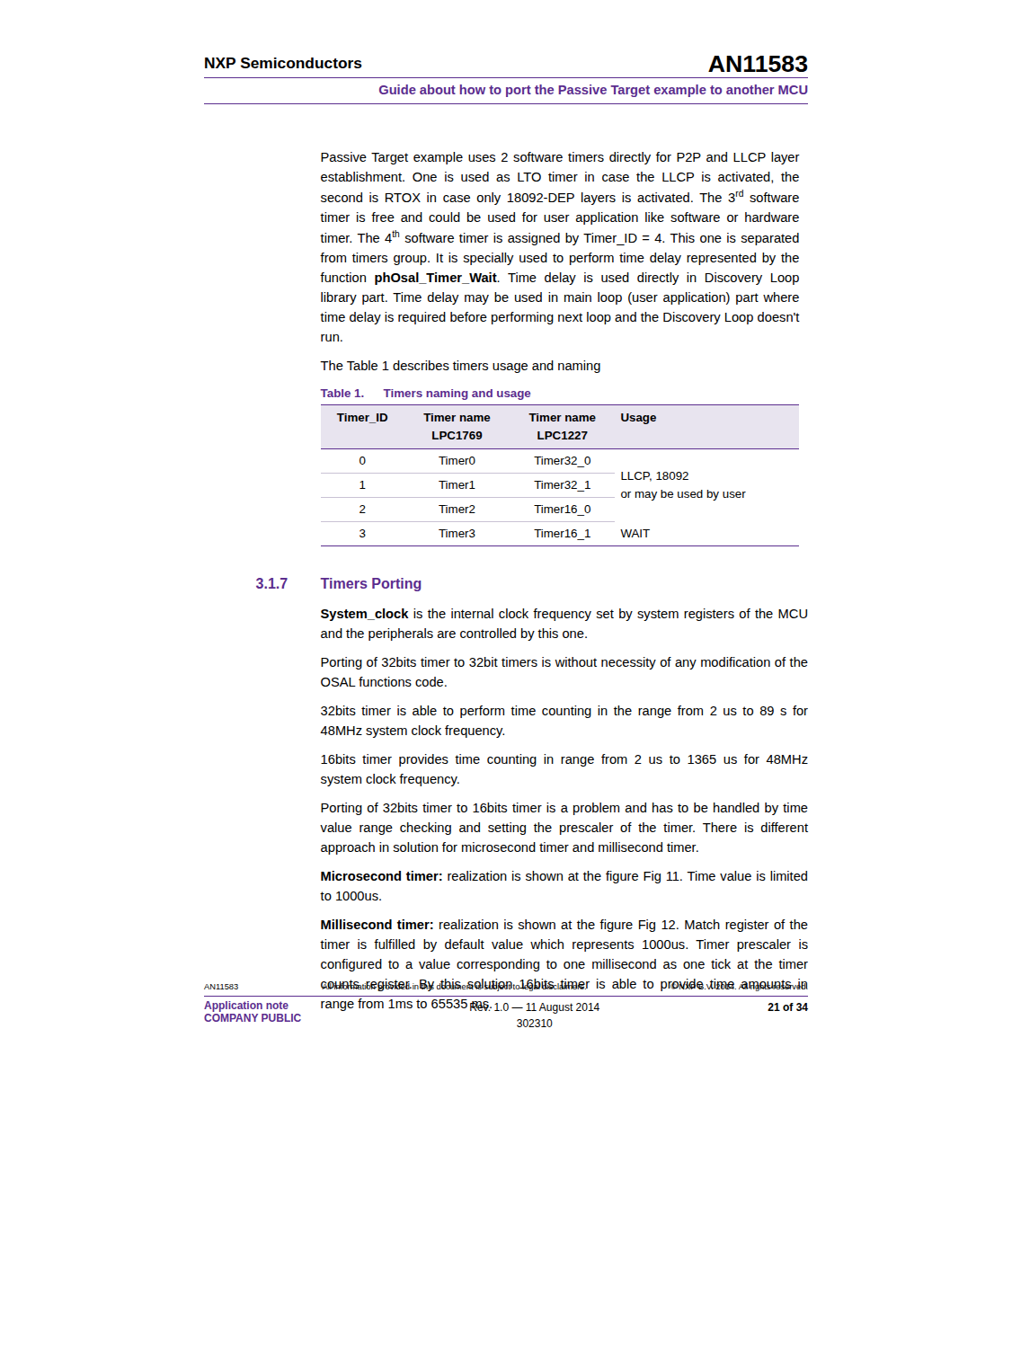NXP Semiconductors
AN11583
Guide about how to port the Passive Target example to another MCU
Passive Target example uses 2 software timers directly for P2P and LLCP layer establishment. One is used as LTO timer in case the LLCP is activated, the second is RTOX in case only 18092-DEP layers is activated. The 3rd software timer is free and could be used for user application like software or hardware timer. The 4th software timer is assigned by Timer_ID = 4. This one is separated from timers group. It is specially used to perform time delay represented by the function phOsal_Timer_Wait. Time delay is used directly in Discovery Loop library part. Time delay may be used in main loop (user application) part where time delay is required before performing next loop and the Discovery Loop doesn't run.
The Table 1 describes timers usage and naming
Table 1. Timers naming and usage
| Timer_ID | Timer name LPC1769 | Timer name LPC1227 | Usage |
| --- | --- | --- | --- |
| 0 | Timer0 | Timer32_0 | LLCP, 18092 or may be used by user |
| 1 | Timer1 | Timer32_1 |
| 2 | Timer2 | Timer16_0 |
| 3 | Timer3 | Timer16_1 | WAIT |
3.1.7 Timers Porting
System_clock is the internal clock frequency set by system registers of the MCU and the peripherals are controlled by this one.
Porting of 32bits timer to 32bit timers is without necessity of any modification of the OSAL functions code.
32bits timer is able to perform time counting in the range from 2 us to 89 s for 48MHz system clock frequency.
16bits timer provides time counting in range from 2 us to 1365 us for 48MHz system clock frequency.
Porting of 32bits timer to 16bits timer is a problem and has to be handled by time value range checking and setting the prescaler of the timer. There is different approach in solution for microsecond timer and millisecond timer.
Microsecond timer: realization is shown at the figure Fig 11. Time value is limited to 1000us.
Millisecond timer: realization is shown at the figure Fig 12. Match register of the timer is fulfilled by default value which represents 1000us. Timer prescaler is configured to a value corresponding to one millisecond as one tick at the timer counts register. By this solution 16bits timer is able to provide time amounts in range from 1ms to 65535 ms.
AN11583
All information provided in this document is subject to legal disclaimers.
© NXP B.V. 2014. All rights reserved.
Application note
COMPANY PUBLIC
Rev. 1.0 — 11 August 2014
302310
21 of 34